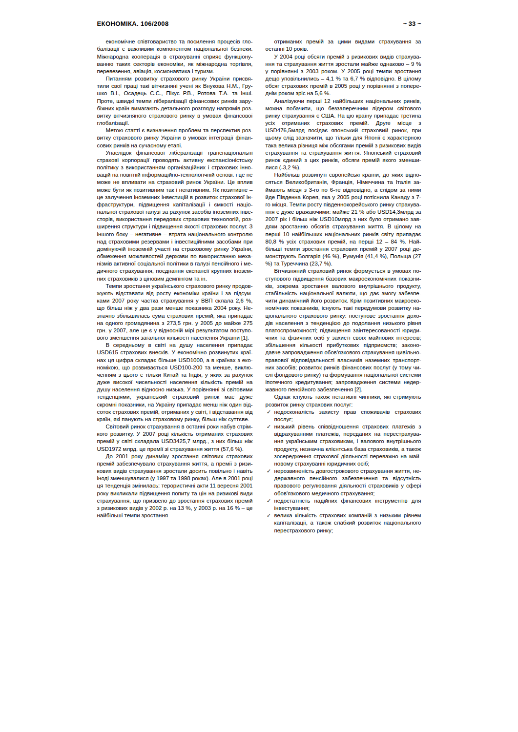ЕКОНОМІКА. 106/2008
~ 33 ~
економічне співтовариство та посилення процесів глобалізації є важливим компонентом національної безпеки. Міжнародна кооперація в страхуванні сприяє функціонуванню таких секторів економіки, як міжнародна торгівля, перевезення, авіація, космонавтика і туризм.
Питанням розвитку страхового ринку України присвятили свої праці такі вітчизняні учені як Внукова Н.М., Грушко В.І., Осадець С.С., Пікус Р.В., Ротова Т.А. та інші. Проте, швидкі темпи лібералізації фінансових ринків зарубіжних країн вимагають детального розгляду напрямів розвитку вітчизняного страхового ринку в умовах фінансової глобалізації.
Метою статті є визначення проблем та перспектив розвитку страхового ринку України в умовах інтеграції фінансових ринків на сучасному етапі.
Унаслідок фінансової лібералізації транснаціональні страхові корпорації проводять активну експансіоністську політику з використанням організаційних і страхових інновацій на новітній інформаційно-технологічній основі. і це не може не впливати на страховий ринок України. Це вплив може бути як позитивним так і негативним. Як позитивне – це залучення іноземних інвестицій в розвиток страхової інфраструктури, підвищення капіталізації і ємкості національної страхової галузі за рахунок засобів іноземних інвесторів, використання передових страхових технологій, розширення структури і підвищення якості страхових послуг. З іншого боку – негативне – втрата національного контролю над страховими резервами і інвестиційними засобами при домінуючій іноземній участі на страховому ринку України, обмеження можливостей держави по використанню механізмів активної соціальної політики в галузі пенсійного і медичного страхування, поєднання експансії крупних іноземних страховиків з ціновим демпінгом та ін.
Темпи зростання українського страхового ринку продовжують відставати від росту економіки країни і за підсумками 2007 року частка страхування у ВВП скла­ла 2,6 %, що більш ніж у два рази менше показника 2004 року. Незначно збільшилась сума страхових премій, яка припадає на одного громадянина з 273,5 грн. у 2005 до майже 275 грн. у 2007, але це є у відносній мірі результатом поступового зменшення загальної кількості населення України [1].
В середньому в світі на душу населення припадає USD615 страхових внесків. У економічно розвинутих країнах ця цифра складає більше USD1000, а в країнах з економікою, що розвивається USD100-200 та менше, виключенням з цього є тільки Китай та Індія, у яких за рахунок дуже високої чисельності населення кількість премій на душу населення відносно низька. У порівнянні зі світовими тенденціями, український страховий ринок має дуже скромні показники, на Україну припадає менш ніж один відсоток страхових премій, отриманих у світі, і відставання від країн, які панують на страховому ринку, більш ніж суттєве.
Світовий ринок страхування в останні роки набув стрімкого розвитку. У 2007 році кількість отриманих страхових премій у світі складала USD3425,7 млрд., з них більш ніж USD1972 млрд. це премії зі страхування життя (57,6 %).
До 2001 року динаміку зростання світових страхових премій забезпечувало страхування життя, а премії з ризикових видів страхування зростали досить повільно і навіть іноді зменшувалися (у 1997 та 1998 роках). Але в 2001 році ця тенденція змінилась: терористичні акти 11 вересня 2001 року викликали підвищення попиту та цін на ризикові види страхування, що призвело до зростання страхових премій з ризикових видів у 2002 р. на 13 %, у 2003 р. на 16 % – це найбільші темпи зростання
отриманих премій за цими видами страхування за останні 10 років.
У 2004 році обсяги премій з ризикових видів страхування та страхування життя зростали майже однаково – 9 % у порівнянні з 2003 роком. У 2005 році темпи зростання дещо уповільнились – 4,1 % та 6,7 % відповідно. В цілому обсяг страхових премій в 2005 році у порівнянні з попереднім роком зріс на 5,6 %.
Аналізуючи перші 12 найбільших національних ринків, можна побачити, що беззаперечним лідером світового ринку страхування є США. На цю країну припадає третина усіх отриманих страхових премій. Друге місце з USD476,5млрд посідає японський страховий ринок, при цьому слід зазначити, що тільки для Японії є характерною така велика різниця між обсягами премій з ризикових видів страхування та страхування життя. Японський страховий ринок єдиний з цих ринків, обсяги премій якого зменшилися (-3,2 %).
Найбільш розвинуті європейські країни, до яких відносяться Великобританія, Франція, Німеччина та Італія займають місця з 3-го по 6-те відповідно, а слідом за ними йде Південна Корея, яка у 2005 році потіснила Канаду з 7-го місця. Темпи росту південнокорейського ринку страхування є дуже вражаючими: майже 21 % або USD14,3млрд за 2007 рік і більш ніж USD10млрд з них було отримано завдяки зростанню обсягів страхування життя. В цілому на перші 10 найбільших національних ринків світу припадає 80,8 % усіх страхових премій, на перші 12 – 84 %. Найбільші темпи зростання страхових премій у 2007 році демонструють Болгарія (46 %), Румунія (41,4 %), Польща (27 %) та Туреччина (23,7 %).
Вітчизняний страховий ринок формується в умовах поступового підвищення базових макроекономічних показників, зокрема зростання валового внутрішнього продукту, стабільність національної валюти, що дає змогу забезпечити динамічний його розвиток. Крім позитивних макроекономічних показників, існують такі передумови розвитку національного страхового ринку: поступове зростання доходів населення з тенденцією до подолання низького рівня платоспроможності; підвищення заінтересованості юридичних та фізичних осіб у захисті своїх майнових інтересів; збільшення кількості прибуткових підприємств; законодавче запровадження обов'язкового страхування цивільно-правової відповідальності власників наземних транспортних засобів; розвиток ринків фінансових послуг (у тому числі фондового ринку) та формування національної системи іпотечного кредитування; запровадження системи недержавного пенсійного забезпечення [2].
Однак існують також негативні чинники, які стримують розвиток ринку страхових послуг:
недосконалість захисту прав споживачів страхових послуг;
низький рівень співвідношення страхових платежів з відрахуванням платежів, переданих на перестрахування українським страховикам, і валового внутрішнього продукту, незначна клієнтська база страховиків, а також зосередження страхової діяльності переважно на майновому страхуванні юридичних осіб;
нерозвиненість довгострокового страхування життя, недержавного пенсійного забезпечення та відсутність правового регулювання діяльності страховиків у сфері обов'язкового медичного страхування;
недостатність надійних фінансових інструментів для інвестування;
велика кількість страхових компаній з низьким рівнем капіталізації, а також слабкий розвиток національного перестрахового ринку;